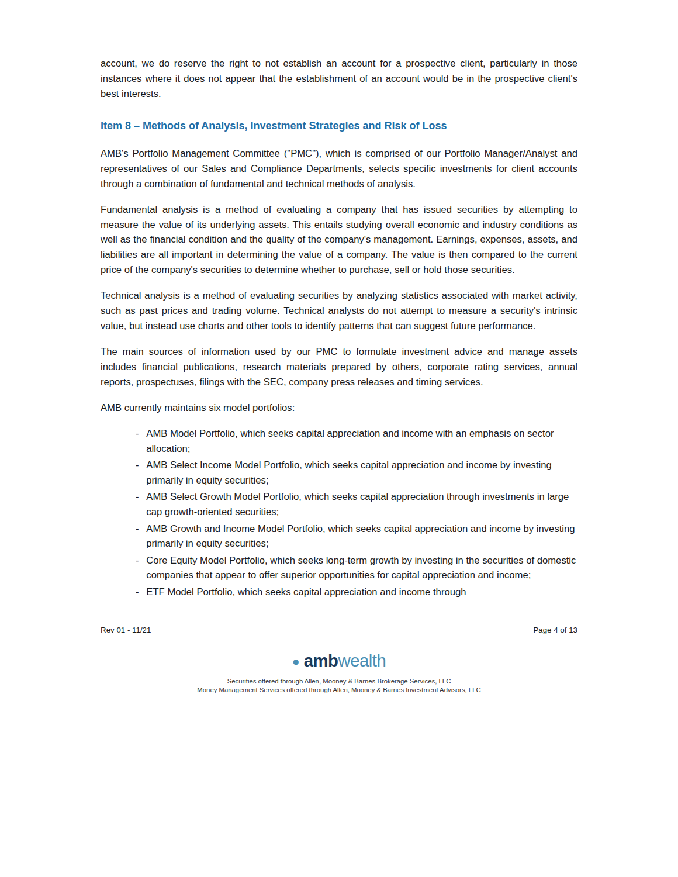account, we do reserve the right to not establish an account for a prospective client, particularly in those instances where it does not appear that the establishment of an account would be in the prospective client's best interests.
Item 8 – Methods of Analysis, Investment Strategies and Risk of Loss
AMB's Portfolio Management Committee ("PMC"), which is comprised of our Portfolio Manager/Analyst and representatives of our Sales and Compliance Departments, selects specific investments for client accounts through a combination of fundamental and technical methods of analysis.
Fundamental analysis is a method of evaluating a company that has issued securities by attempting to measure the value of its underlying assets. This entails studying overall economic and industry conditions as well as the financial condition and the quality of the company's management. Earnings, expenses, assets, and liabilities are all important in determining the value of a company. The value is then compared to the current price of the company's securities to determine whether to purchase, sell or hold those securities.
Technical analysis is a method of evaluating securities by analyzing statistics associated with market activity, such as past prices and trading volume. Technical analysts do not attempt to measure a security's intrinsic value, but instead use charts and other tools to identify patterns that can suggest future performance.
The main sources of information used by our PMC to formulate investment advice and manage assets includes financial publications, research materials prepared by others, corporate rating services, annual reports, prospectuses, filings with the SEC, company press releases and timing services.
AMB currently maintains six model portfolios:
AMB Model Portfolio, which seeks capital appreciation and income with an emphasis on sector allocation;
AMB Select Income Model Portfolio, which seeks capital appreciation and income by investing primarily in equity securities;
AMB Select Growth Model Portfolio, which seeks capital appreciation through investments in large cap growth-oriented securities;
AMB Growth and Income Model Portfolio, which seeks capital appreciation and income by investing primarily in equity securities;
Core Equity Model Portfolio, which seeks long-term growth by investing in the securities of domestic companies that appear to offer superior opportunities for capital appreciation and income;
ETF Model Portfolio, which seeks capital appreciation and income through
Rev 01 - 11/21 Page 4 of 13
● amb wealth
Securities offered through Allen, Mooney & Barnes Brokerage Services, LLC
Money Management Services offered through Allen, Mooney & Barnes Investment Advisors, LLC